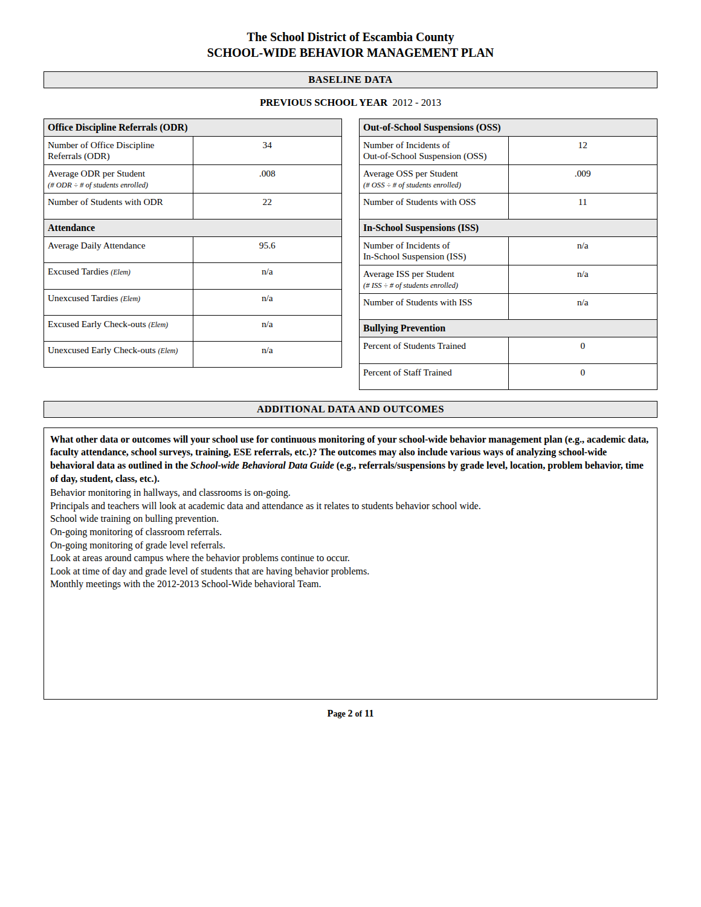The School District of Escambia County
SCHOOL-WIDE BEHAVIOR MANAGEMENT PLAN
BASELINE DATA
PREVIOUS SCHOOL YEAR 2012 - 2013
| Office Discipline Referrals (ODR) |
| --- |
| Number of Office Discipline Referrals (ODR) | 34 |
| Average ODR per Student (# ODR ÷ # of students enrolled) | .008 |
| Number of Students with ODR | 22 |
| Attendance |
| Average Daily Attendance | 95.6 |
| Excused Tardies (Elem) | n/a |
| Unexcused Tardies (Elem) | n/a |
| Excused Early Check-outs (Elem) | n/a |
| Unexcused Early Check-outs (Elem) | n/a |
| Out-of-School Suspensions (OSS) |
| --- |
| Number of Incidents of Out-of-School Suspension (OSS) | 12 |
| Average OSS per Student (# OSS ÷ # of students enrolled) | .009 |
| Number of Students with OSS | 11 |
| In-School Suspensions (ISS) |
| Number of Incidents of In-School Suspension (ISS) | n/a |
| Average ISS per Student (# ISS ÷ # of students enrolled) | n/a |
| Number of Students with ISS | n/a |
| Bullying Prevention |
| Percent of Students Trained | 0 |
| Percent of Staff Trained | 0 |
ADDITIONAL DATA AND OUTCOMES
What other data or outcomes will your school use for continuous monitoring of your school-wide behavior management plan (e.g., academic data, faculty attendance, school surveys, training, ESE referrals, etc.)? The outcomes may also include various ways of analyzing school-wide behavioral data as outlined in the School-wide Behavioral Data Guide (e.g., referrals/suspensions by grade level, location, problem behavior, time of day, student, class, etc.).
Behavior monitoring in hallways, and classrooms is on-going.
Principals and teachers will look at academic data and attendance as it relates to students behavior school wide.
School wide training on bulling prevention.
On-going monitoring of classroom referrals.
On-going monitoring of grade level referrals.
Look at areas around campus where the behavior problems continue to occur.
Look at time of day and grade level of students that are having behavior problems.
Monthly meetings with the 2012-2013 School-Wide behavioral Team.
Page 2 of 11